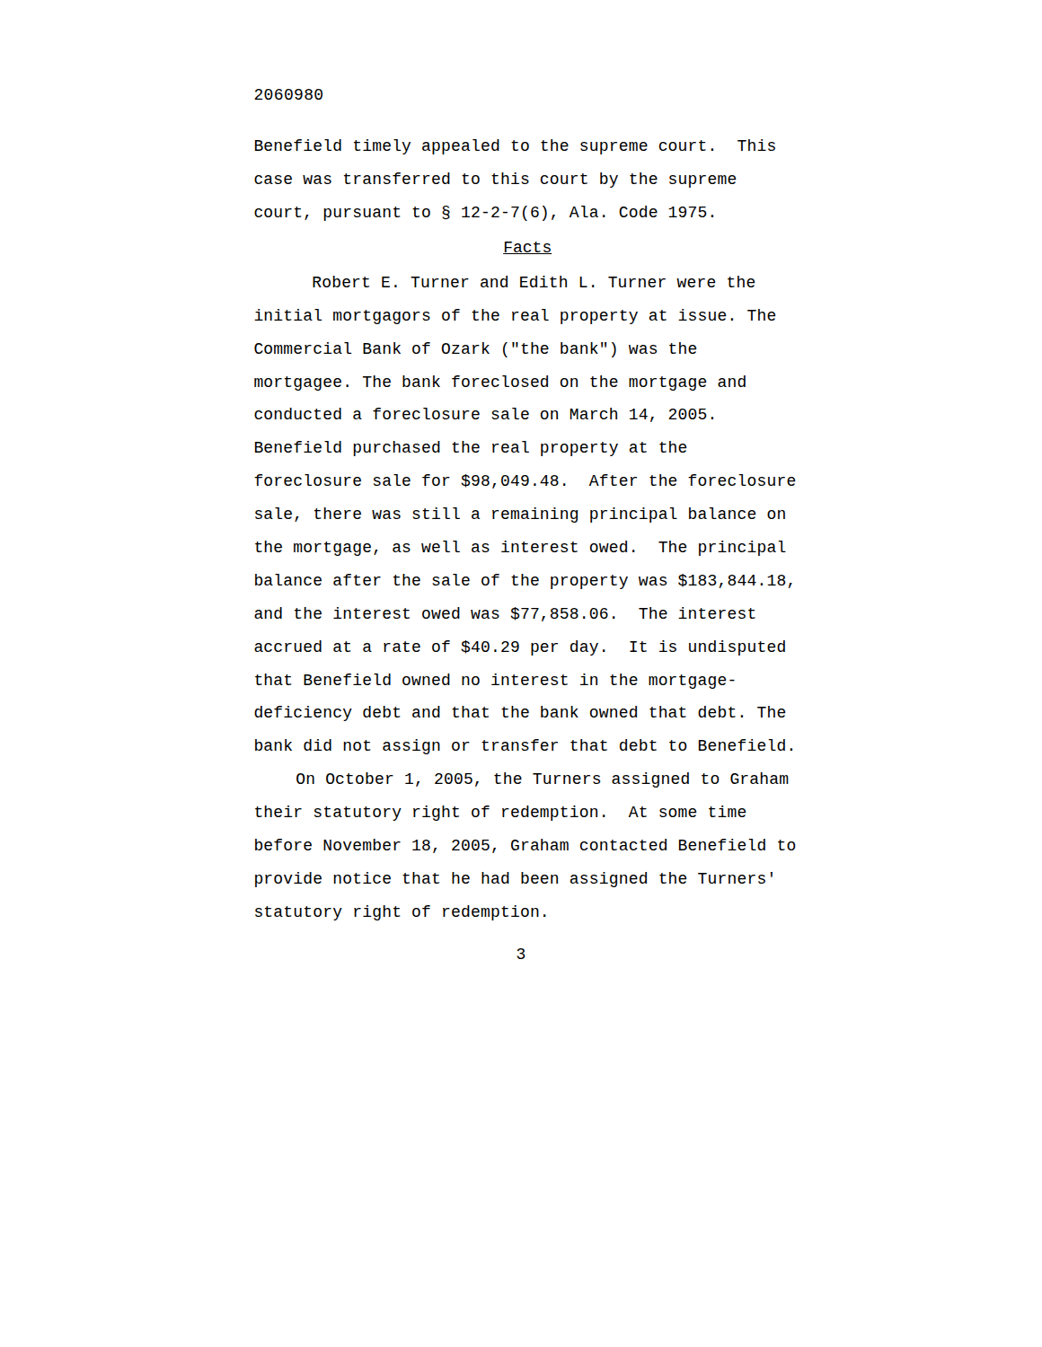2060980
Benefield timely appealed to the supreme court. This case was transferred to this court by the supreme court, pursuant to § 12-2-7(6), Ala. Code 1975.
Facts
Robert E. Turner and Edith L. Turner were the initial mortgagors of the real property at issue. The Commercial Bank of Ozark ("the bank") was the mortgagee. The bank foreclosed on the mortgage and conducted a foreclosure sale on March 14, 2005. Benefield purchased the real property at the foreclosure sale for $98,049.48. After the foreclosure sale, there was still a remaining principal balance on the mortgage, as well as interest owed. The principal balance after the sale of the property was $183,844.18, and the interest owed was $77,858.06. The interest accrued at a rate of $40.29 per day. It is undisputed that Benefield owned no interest in the mortgage-deficiency debt and that the bank owned that debt. The bank did not assign or transfer that debt to Benefield.
On October 1, 2005, the Turners assigned to Graham their statutory right of redemption. At some time before November 18, 2005, Graham contacted Benefield to provide notice that he had been assigned the Turners' statutory right of redemption.
3